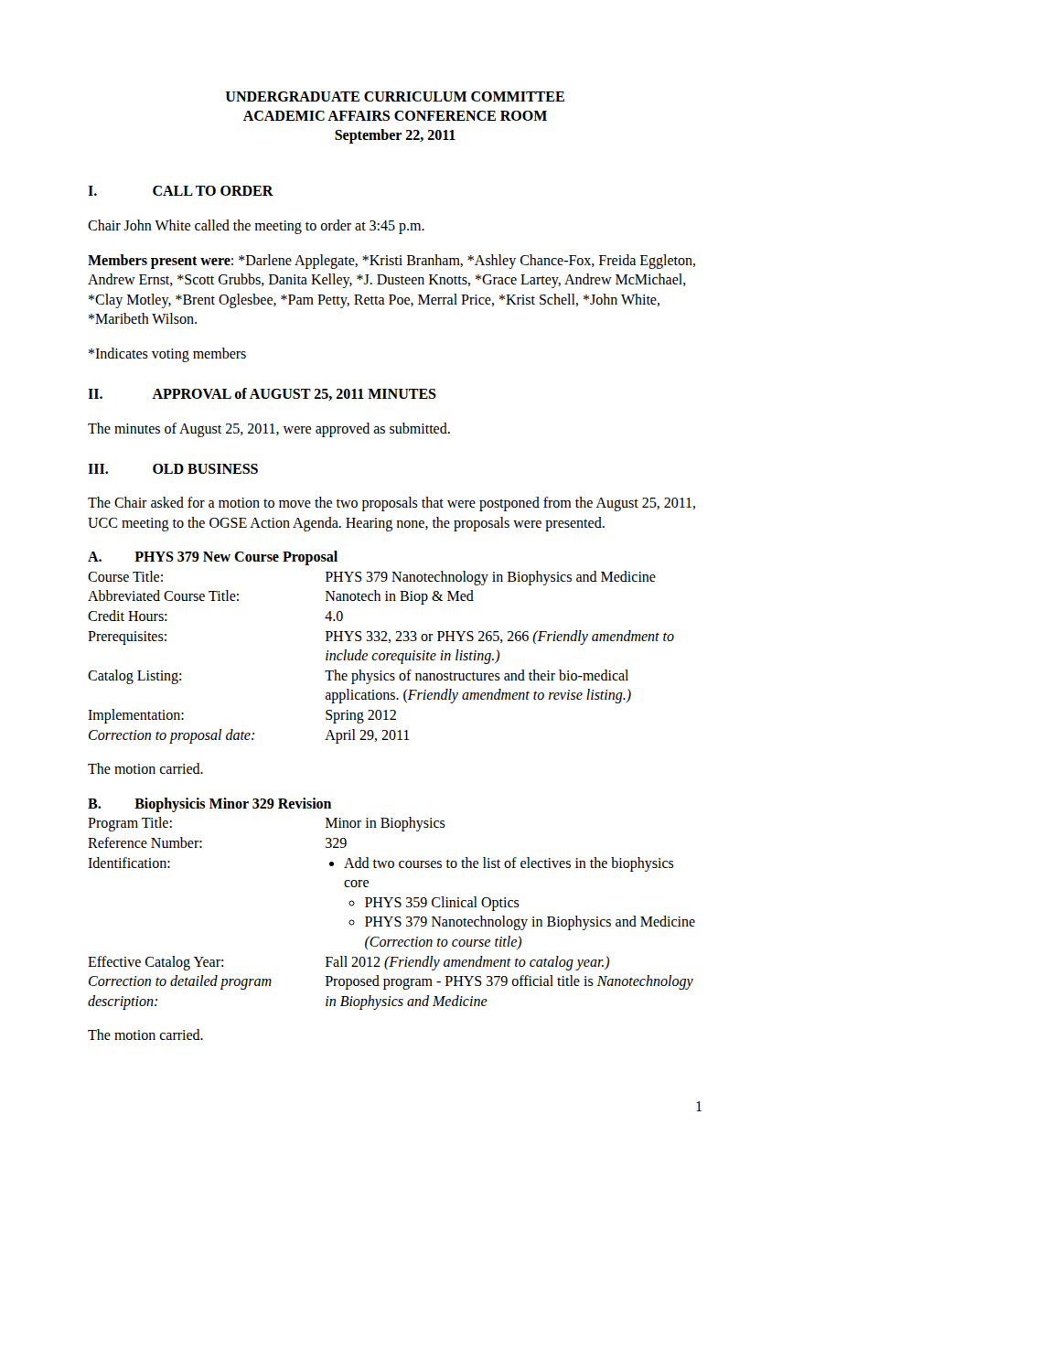UNDERGRADUATE CURRICULUM COMMITTEE
ACADEMIC AFFAIRS CONFERENCE ROOM
September 22, 2011
I. CALL TO ORDER
Chair John White called the meeting to order at 3:45 p.m.
Members present were: *Darlene Applegate, *Kristi Branham, *Ashley Chance-Fox, Freida Eggleton, Andrew Ernst, *Scott Grubbs, Danita Kelley, *J. Dusteen Knotts, *Grace Lartey, Andrew McMichael, *Clay Motley, *Brent Oglesbee, *Pam Petty, Retta Poe, Merral Price, *Krist Schell, *John White, *Maribeth Wilson.
*Indicates voting members
II. APPROVAL of AUGUST 25, 2011 MINUTES
The minutes of August 25, 2011, were approved as submitted.
III. OLD BUSINESS
The Chair asked for a motion to move the two proposals that were postponed from the August 25, 2011, UCC meeting to the OGSE Action Agenda. Hearing none, the proposals were presented.
A. PHYS 379 New Course Proposal
| Course Title: | PHYS 379 Nanotechnology in Biophysics and Medicine |
| Abbreviated Course Title: | Nanotech in Biop & Med |
| Credit Hours: | 4.0 |
| Prerequisites: | PHYS 332, 233 or PHYS 265, 266 (Friendly amendment to include corequisite in listing.) |
| Catalog Listing: | The physics of nanostructures and their bio-medical applications. ( Friendly amendment to revise listing.) |
| Implementation: | Spring 2012 |
| Correction to proposal date: | April 29, 2011 |
The motion carried.
B. Biophysicis Minor 329 Revision
| Program Title: | Minor in Biophysics |
| Reference Number: | 329 |
| Identification: | Add two courses to the list of electives in the biophysics core PHYS 359 Clinical Optics PHYS 379 Nanotechnology in Biophysics and Medicine (Correction to course title) |
| Effective Catalog Year: | Fall 2012 (Friendly amendment to catalog year.) |
| Correction to detailed program description: | Proposed program - PHYS 379 official title is Nanotechnology in Biophysics and Medicine |
The motion carried.
1